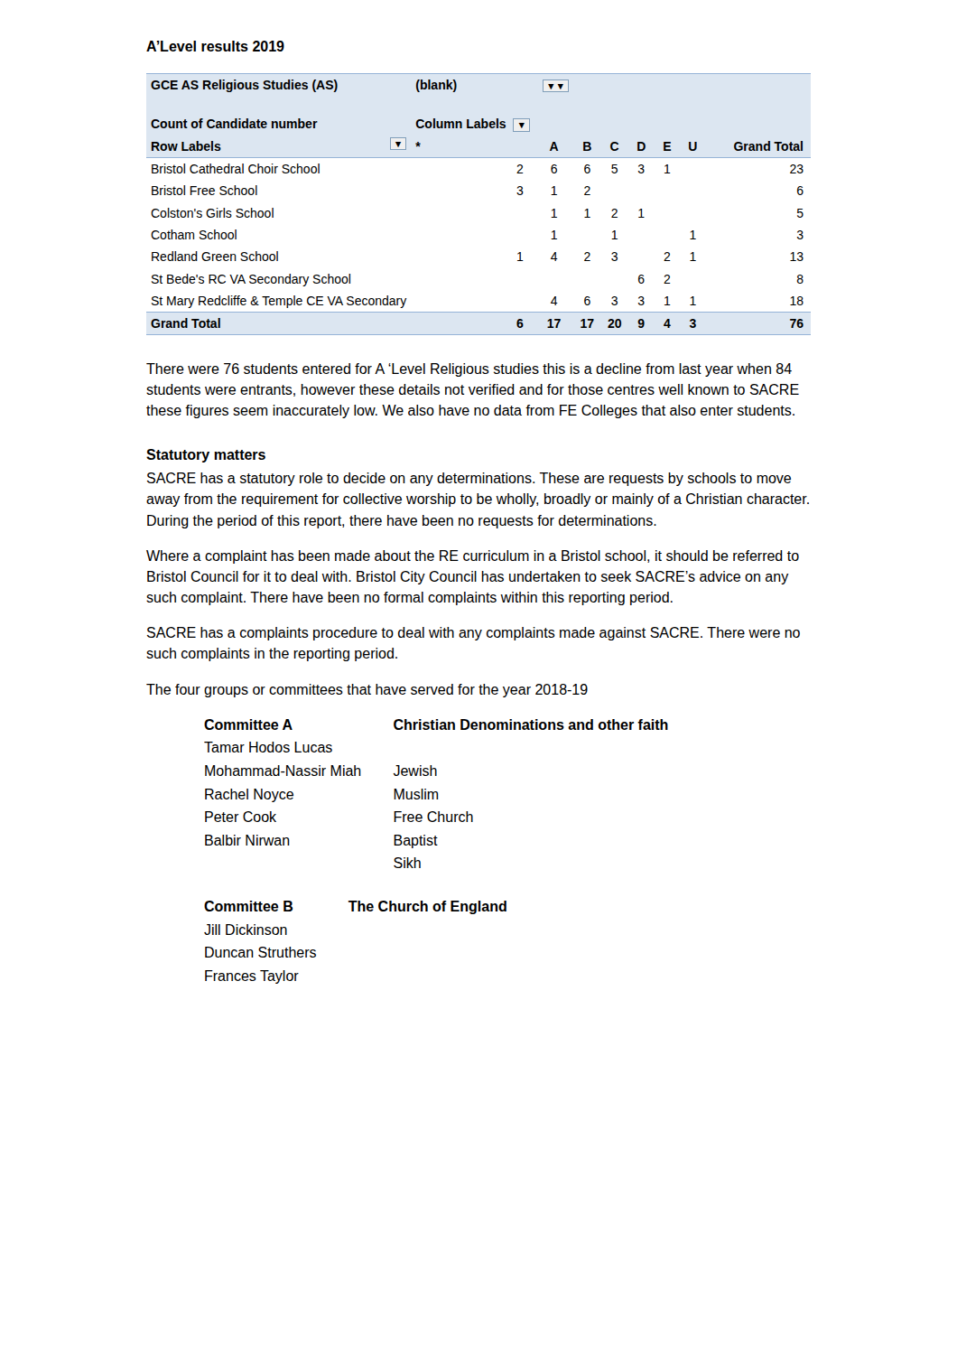A’Level results 2019
| GCE AS Religious Studies (AS) | (blank) | ▼▼ | | | | | | | |
| Count of Candidate number | Column Labels ▼ | | | | | | | | |
| Row Labels ▼ | * | A | B | C | D | E | U | | Grand Total |
| Bristol Cathedral Choir School | | 2 | 6 | 6 | 5 | 3 | 1 | | | 23 |
| Bristol Free School | | 3 | 1 | 2 | | | | | | 6 |
| Colston's Girls School | | | 1 | 1 | 2 | 1 | | | | 5 |
| Cotham School | | | 1 | | 1 | | | 1 | | 3 |
| Redland Green School | | 1 | 4 | 2 | 3 | | 2 | 1 | | 13 |
| St Bede's RC VA Secondary School | | | | | | 6 | 2 | | | 8 |
| St Mary Redcliffe & Temple CE VA Secondary | | | 4 | 6 | 3 | 3 | 1 | 1 | | 18 |
| Grand Total | | 6 | 17 | 17 | 20 | 9 | 4 | 3 | | 76 |
There were 76 students entered for A ‘Level Religious studies this is a decline from last year when 84 students were entrants, however these details not verified and for those centres well known to SACRE these figures seem inaccurately low. We also have no data from FE Colleges that also enter students.
Statutory matters
SACRE has a statutory role to decide on any determinations. These are requests by schools to move away from the requirement for collective worship to be wholly, broadly or mainly of a Christian character. During the period of this report, there have been no requests for determinations.
Where a complaint has been made about the RE curriculum in a Bristol school, it should be referred to Bristol Council for it to deal with. Bristol City Council has undertaken to seek SACRE’s advice on any such complaint. There have been no formal complaints within this reporting period.
SACRE has a complaints procedure to deal with any complaints made against SACRE. There were no such complaints in the reporting period.
The four groups or committees that have served for the year 2018-19
| Committee A | Christian Denominations and other faith |
| Tamar Hodos Lucas | |
| Mohammad-Nassir Miah | Jewish |
| Rachel Noyce | Muslim |
| Peter Cook | Free Church |
| Balbir Nirwan | Baptist |
| | Sikh |
| Committee B | The Church of England |
| Jill Dickinson | |
| Duncan Struthers | |
| Frances Taylor | |